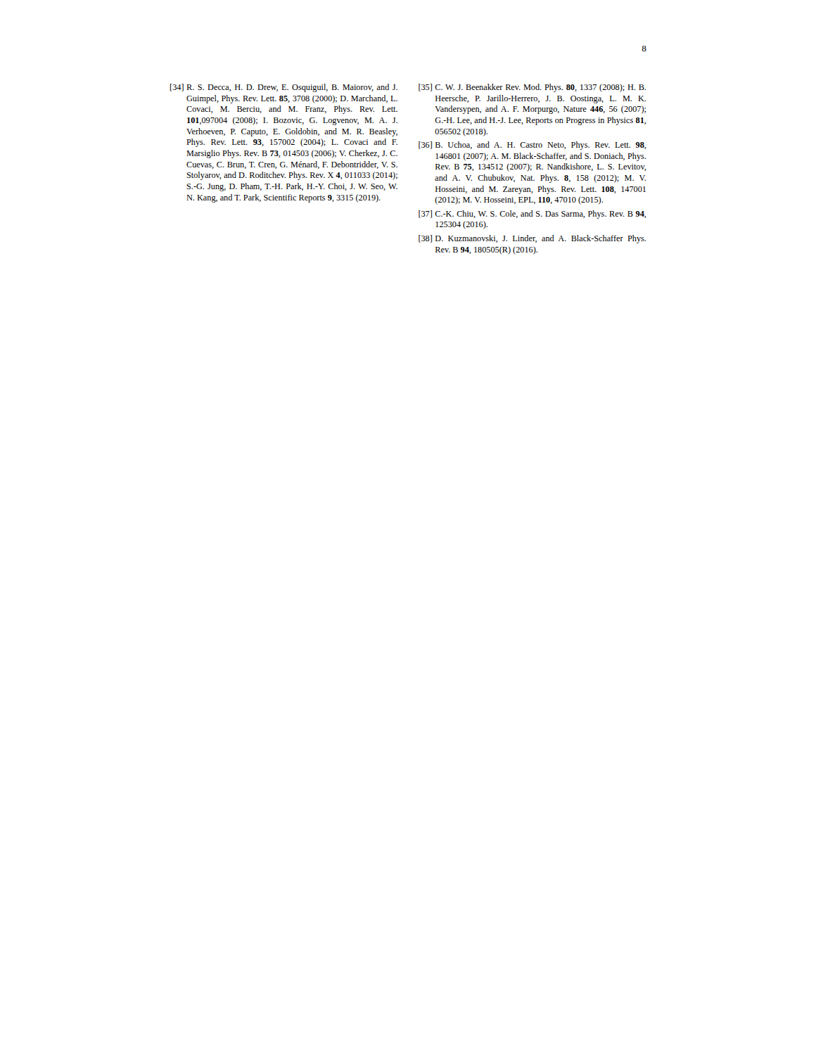8
[34] R. S. Decca, H. D. Drew, E. Osquiguil, B. Maiorov, and J. Guimpel, Phys. Rev. Lett. 85, 3708 (2000); D. Marchand, L. Covaci, M. Berciu, and M. Franz, Phys. Rev. Lett. 101,097004 (2008); I. Bozovic, G. Logvenov, M. A. J. Verhoeven, P. Caputo, E. Goldobin, and M. R. Beasley, Phys. Rev. Lett. 93, 157002 (2004); L. Covaci and F. Marsiglio Phys. Rev. B 73, 014503 (2006); V. Cherkez, J. C. Cuevas, C. Brun, T. Cren, G. Ménard, F. Debontridder, V. S. Stolyarov, and D. Roditchev. Phys. Rev. X 4, 011033 (2014); S.-G. Jung, D. Pham, T.-H. Park, H.-Y. Choi, J. W. Seo, W. N. Kang, and T. Park, Scientific Reports 9, 3315 (2019).
[35] C. W. J. Beenakker Rev. Mod. Phys. 80, 1337 (2008); H. B. Heersche, P. Jarillo-Herrero, J. B. Oostinga, L. M. K. Vandersypen, and A. F. Morpurgo, Nature 446, 56 (2007); G.-H. Lee, and H.-J. Lee, Reports on Progress in Physics 81, 056502 (2018).
[36] B. Uchoa, and A. H. Castro Neto, Phys. Rev. Lett. 98, 146801 (2007); A. M. Black-Schaffer, and S. Doniach, Phys. Rev. B 75, 134512 (2007); R. Nandkishore, L. S. Levitov, and A. V. Chubukov, Nat. Phys. 8, 158 (2012); M. V. Hosseini, and M. Zareyan, Phys. Rev. Lett. 108, 147001 (2012); M. V. Hosseini, EPL, 110, 47010 (2015).
[37] C.-K. Chiu, W. S. Cole, and S. Das Sarma, Phys. Rev. B 94, 125304 (2016).
[38] D. Kuzmanovski, J. Linder, and A. Black-Schaffer Phys. Rev. B 94, 180505(R) (2016).